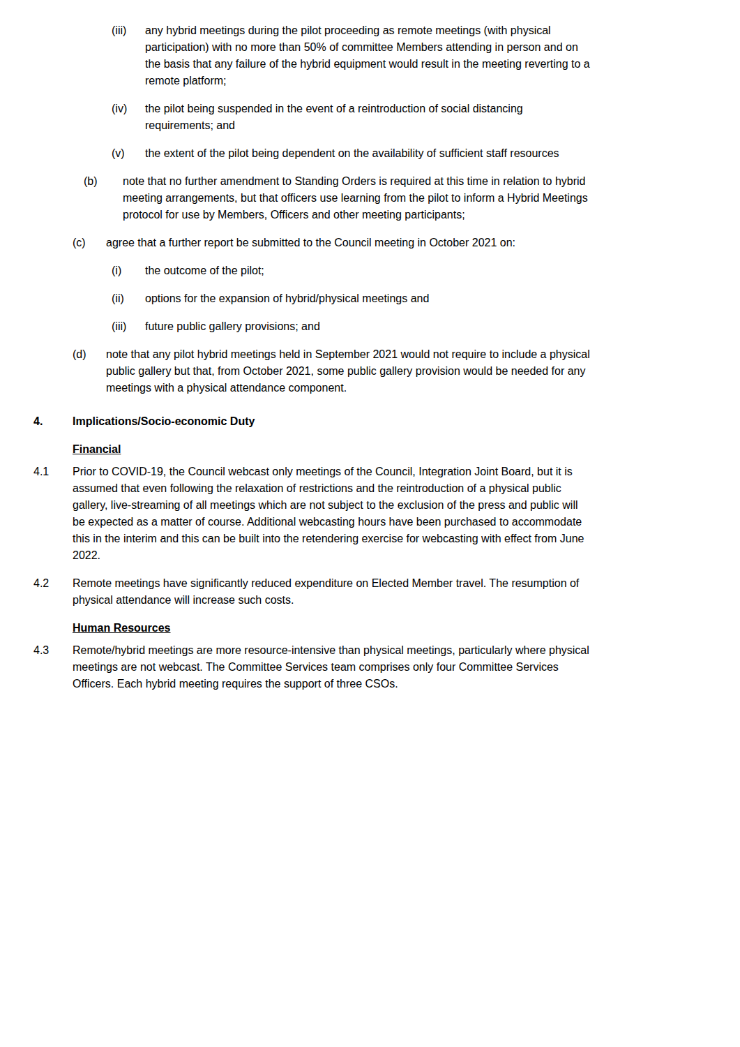(iii) any hybrid meetings during the pilot proceeding as remote meetings (with physical participation) with no more than 50% of committee Members attending in person and on the basis that any failure of the hybrid equipment would result in the meeting reverting to a remote platform;
(iv) the pilot being suspended in the event of a reintroduction of social distancing requirements; and
(v) the extent of the pilot being dependent on the availability of sufficient staff resources
(b) note that no further amendment to Standing Orders is required at this time in relation to hybrid meeting arrangements, but that officers use learning from the pilot to inform a Hybrid Meetings protocol for use by Members, Officers and other meeting participants;
(c) agree that a further report be submitted to the Council meeting in October 2021 on:
(i) the outcome of the pilot;
(ii) options for the expansion of hybrid/physical meetings and
(iii) future public gallery provisions; and
(d) note that any pilot hybrid meetings held in September 2021 would not require to include a physical public gallery but that, from October 2021, some public gallery provision would be needed for any meetings with a physical attendance component.
4. Implications/Socio-economic Duty
Financial
4.1 Prior to COVID-19, the Council webcast only meetings of the Council, Integration Joint Board, but it is assumed that even following the relaxation of restrictions and the reintroduction of a physical public gallery, live-streaming of all meetings which are not subject to the exclusion of the press and public will be expected as a matter of course. Additional webcasting hours have been purchased to accommodate this in the interim and this can be built into the retendering exercise for webcasting with effect from June 2022.
4.2 Remote meetings have significantly reduced expenditure on Elected Member travel. The resumption of physical attendance will increase such costs.
Human Resources
4.3 Remote/hybrid meetings are more resource-intensive than physical meetings, particularly where physical meetings are not webcast. The Committee Services team comprises only four Committee Services Officers. Each hybrid meeting requires the support of three CSOs.